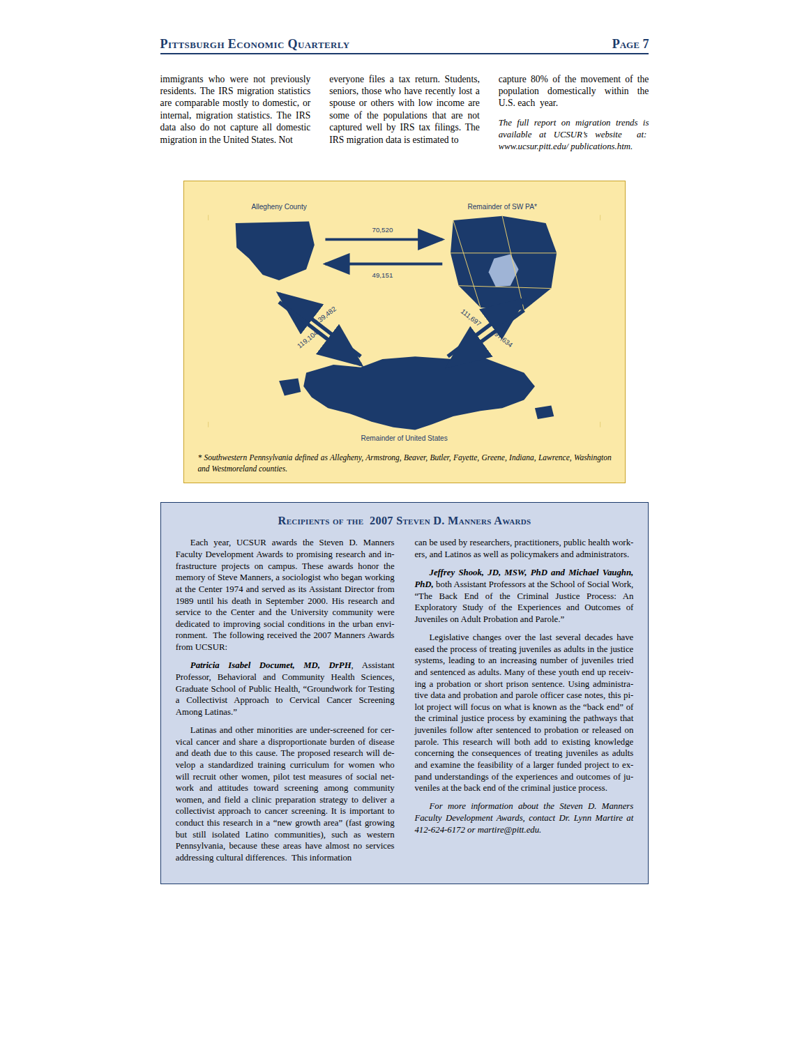Pittsburgh Economic Quarterly
Page 7
immigrants who were not previously residents. The IRS migration statistics are comparable mostly to domestic, or internal, migration statistics. The IRS data also do not capture all domestic migration in the United States. Not
everyone files a tax return. Students, seniors, those who have recently lost a spouse or others with low income are some of the populations that are not captured well by IRS tax filings. The IRS migration data is estimated to
capture 80% of the movement of the population domestically within the U.S. each year.
The full report on migration trends is available at UCSUR’s website at: www.ucsur.pitt.edu/ publications.htm.
Allegheny County Remainder of SW PA* Remainder of United States 70,520 49,151 139,482 119,104 111,697 97,634
* Southwestern Pennsylvania defined as Allegheny, Armstrong, Beaver, Butler, Fayette, Greene, Indiana, Lawrence, Washington and Westmoreland counties.
Recipients of the 2007 Steven D. Manners Awards
Each year, UCSUR awards the Steven D. Manners Faculty Development Awards to promising research and infrastructure projects on campus. These awards honor the memory of Steve Manners, a sociologist who began working at the Center 1974 and served as its Assistant Director from 1989 until his death in September 2000. His research and service to the Center and the University community were dedicated to improving social conditions in the urban environment. The following received the 2007 Manners Awards from UCSUR:
Patricia Isabel Documet, MD, DrPH, Assistant Professor, Behavioral and Community Health Sciences, Graduate School of Public Health, “Groundwork for Testing a Collectivist Approach to Cervical Cancer Screening Among Latinas.”
Latinas and other minorities are under-screened for cervical cancer and share a disproportionate burden of disease and death due to this cause. The proposed research will develop a standardized training curriculum for women who will recruit other women, pilot test measures of social network and attitudes toward screening among community women, and field a clinic preparation strategy to deliver a collectivist approach to cancer screening. It is important to conduct this research in a “new growth area” (fast growing but still isolated Latino communities), such as western Pennsylvania, because these areas have almost no services addressing cultural differences. This information
can be used by researchers, practitioners, public health workers, and Latinos as well as policymakers and administrators.
Jeffrey Shook, JD, MSW, PhD and Michael Vaughn, PhD, both Assistant Professors at the School of Social Work, “The Back End of the Criminal Justice Process: An Exploratory Study of the Experiences and Outcomes of Juveniles on Adult Probation and Parole.”
Legislative changes over the last several decades have eased the process of treating juveniles as adults in the justice systems, leading to an increasing number of juveniles tried and sentenced as adults. Many of these youth end up receiving a probation or short prison sentence. Using administrative data and probation and parole officer case notes, this pilot project will focus on what is known as the “back end” of the criminal justice process by examining the pathways that juveniles follow after sentenced to probation or released on parole. This research will both add to existing knowledge concerning the consequences of treating juveniles as adults and examine the feasibility of a larger funded project to expand understandings of the experiences and outcomes of juveniles at the back end of the criminal justice process.
For more information about the Steven D. Manners Faculty Development Awards, contact Dr. Lynn Martire at 412-624-6172 or martire@pitt.edu.